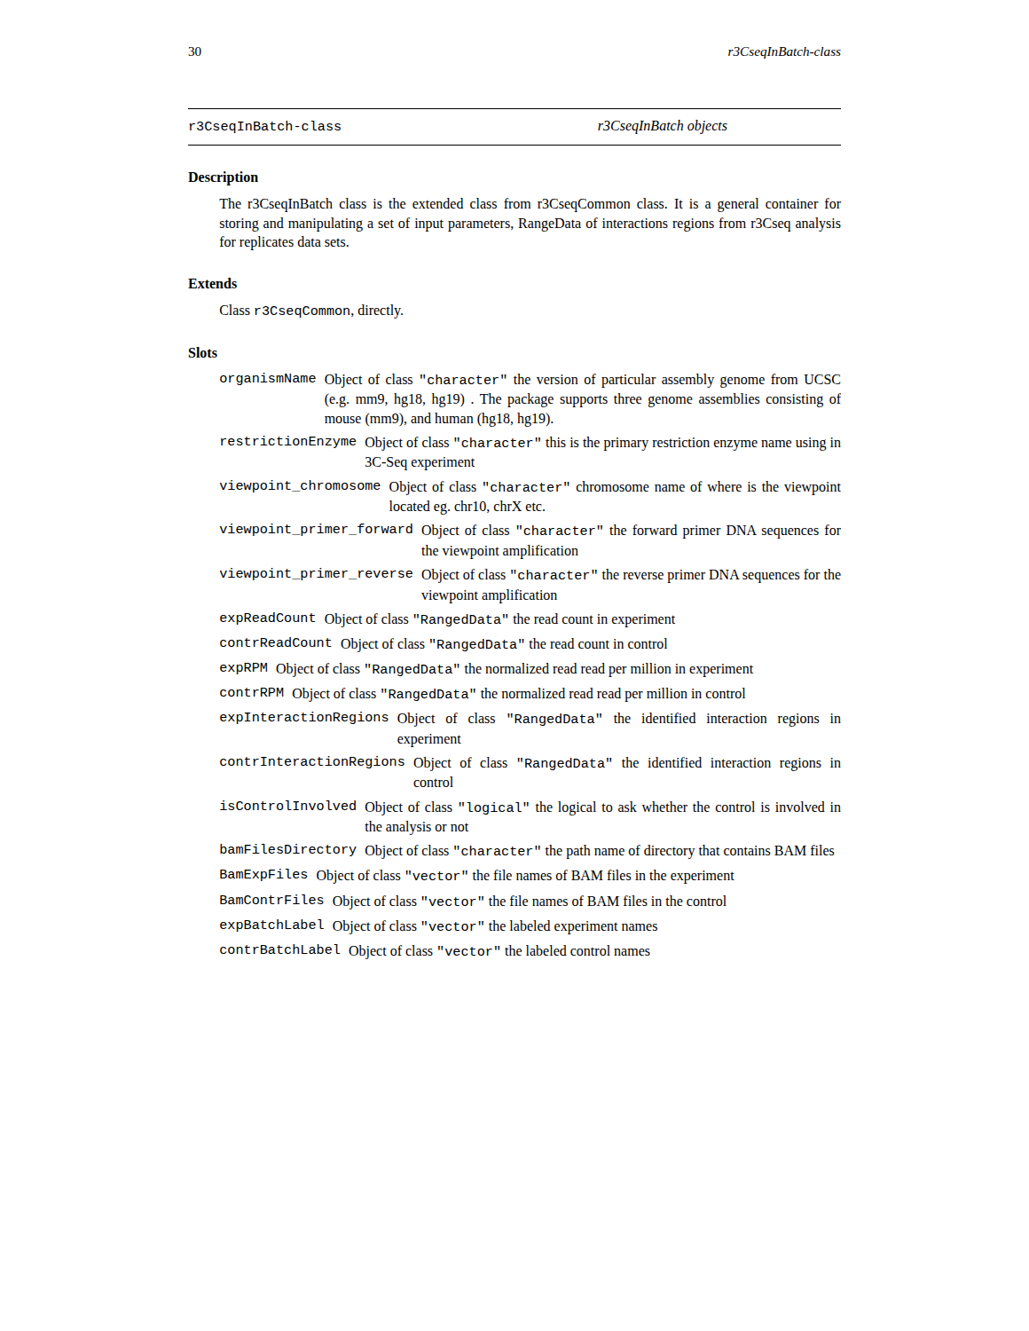30 r3CseqInBatch-class
r3CseqInBatch-class r3CseqInBatch objects
Description
The r3CseqInBatch class is the extended class from r3CseqCommon class. It is a general container for storing and manipulating a set of input parameters, RangeData of interactions regions from r3Cseq analysis for replicates data sets.
Extends
Class r3CseqCommon, directly.
Slots
organismName
Object of class "character" the version of particular assembly genome from UCSC (e.g. mm9, hg18, hg19) . The package supports three genome assemblies consisting of mouse (mm9), and human (hg18, hg19).
restrictionEnzyme
Object of class "character" this is the primary restriction enzyme name using in 3C-Seq experiment
viewpoint_chromosome
Object of class "character" chromosome name of where is the viewpoint located eg. chr10, chrX etc.
viewpoint_primer_forward
Object of class "character" the forward primer DNA sequences for the viewpoint amplification
viewpoint_primer_reverse
Object of class "character" the reverse primer DNA sequences for the viewpoint amplification
expReadCount
Object of class "RangedData" the read count in experiment
contrReadCount
Object of class "RangedData" the read count in control
expRPM
Object of class "RangedData" the normalized read read per million in experiment
contrRPM
Object of class "RangedData" the normalized read read per million in control
expInteractionRegions
Object of class "RangedData" the identified interaction regions in experiment
contrInteractionRegions
Object of class "RangedData" the identified interaction regions in control
isControlInvolved
Object of class "logical" the logical to ask whether the control is involved in the analysis or not
bamFilesDirectory
Object of class "character" the path name of directory that contains BAM files
BamExpFiles
Object of class "vector" the file names of BAM files in the experiment
BamContrFiles
Object of class "vector" the file names of BAM files in the control
expBatchLabel
Object of class "vector" the labeled experiment names
contrBatchLabel
Object of class "vector" the labeled control names